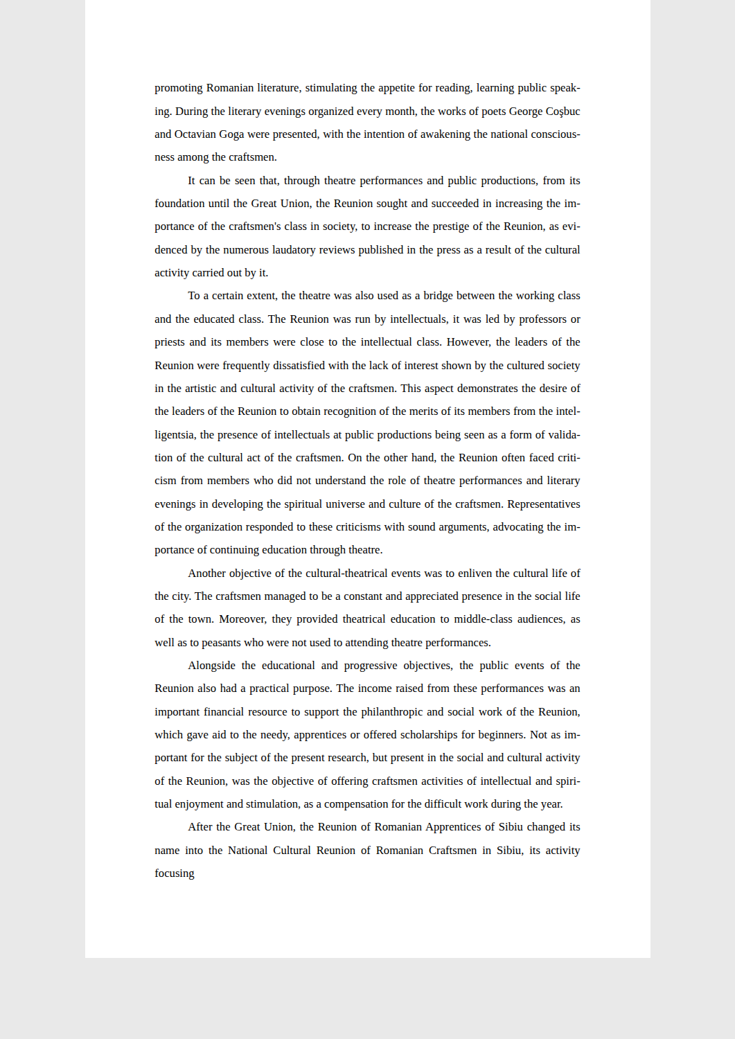promoting Romanian literature, stimulating the appetite for reading, learning public speaking. During the literary evenings organized every month, the works of poets George Coşbuc and Octavian Goga were presented, with the intention of awakening the national consciousness among the craftsmen.
It can be seen that, through theatre performances and public productions, from its foundation until the Great Union, the Reunion sought and succeeded in increasing the importance of the craftsmen's class in society, to increase the prestige of the Reunion, as evidenced by the numerous laudatory reviews published in the press as a result of the cultural activity carried out by it.
To a certain extent, the theatre was also used as a bridge between the working class and the educated class. The Reunion was run by intellectuals, it was led by professors or priests and its members were close to the intellectual class. However, the leaders of the Reunion were frequently dissatisfied with the lack of interest shown by the cultured society in the artistic and cultural activity of the craftsmen. This aspect demonstrates the desire of the leaders of the Reunion to obtain recognition of the merits of its members from the intelligentsia, the presence of intellectuals at public productions being seen as a form of validation of the cultural act of the craftsmen. On the other hand, the Reunion often faced criticism from members who did not understand the role of theatre performances and literary evenings in developing the spiritual universe and culture of the craftsmen. Representatives of the organization responded to these criticisms with sound arguments, advocating the importance of continuing education through theatre.
Another objective of the cultural-theatrical events was to enliven the cultural life of the city. The craftsmen managed to be a constant and appreciated presence in the social life of the town. Moreover, they provided theatrical education to middle-class audiences, as well as to peasants who were not used to attending theatre performances.
Alongside the educational and progressive objectives, the public events of the Reunion also had a practical purpose. The income raised from these performances was an important financial resource to support the philanthropic and social work of the Reunion, which gave aid to the needy, apprentices or offered scholarships for beginners. Not as important for the subject of the present research, but present in the social and cultural activity of the Reunion, was the objective of offering craftsmen activities of intellectual and spiritual enjoyment and stimulation, as a compensation for the difficult work during the year.
After the Great Union, the Reunion of Romanian Apprentices of Sibiu changed its name into the National Cultural Reunion of Romanian Craftsmen in Sibiu, its activity focusing